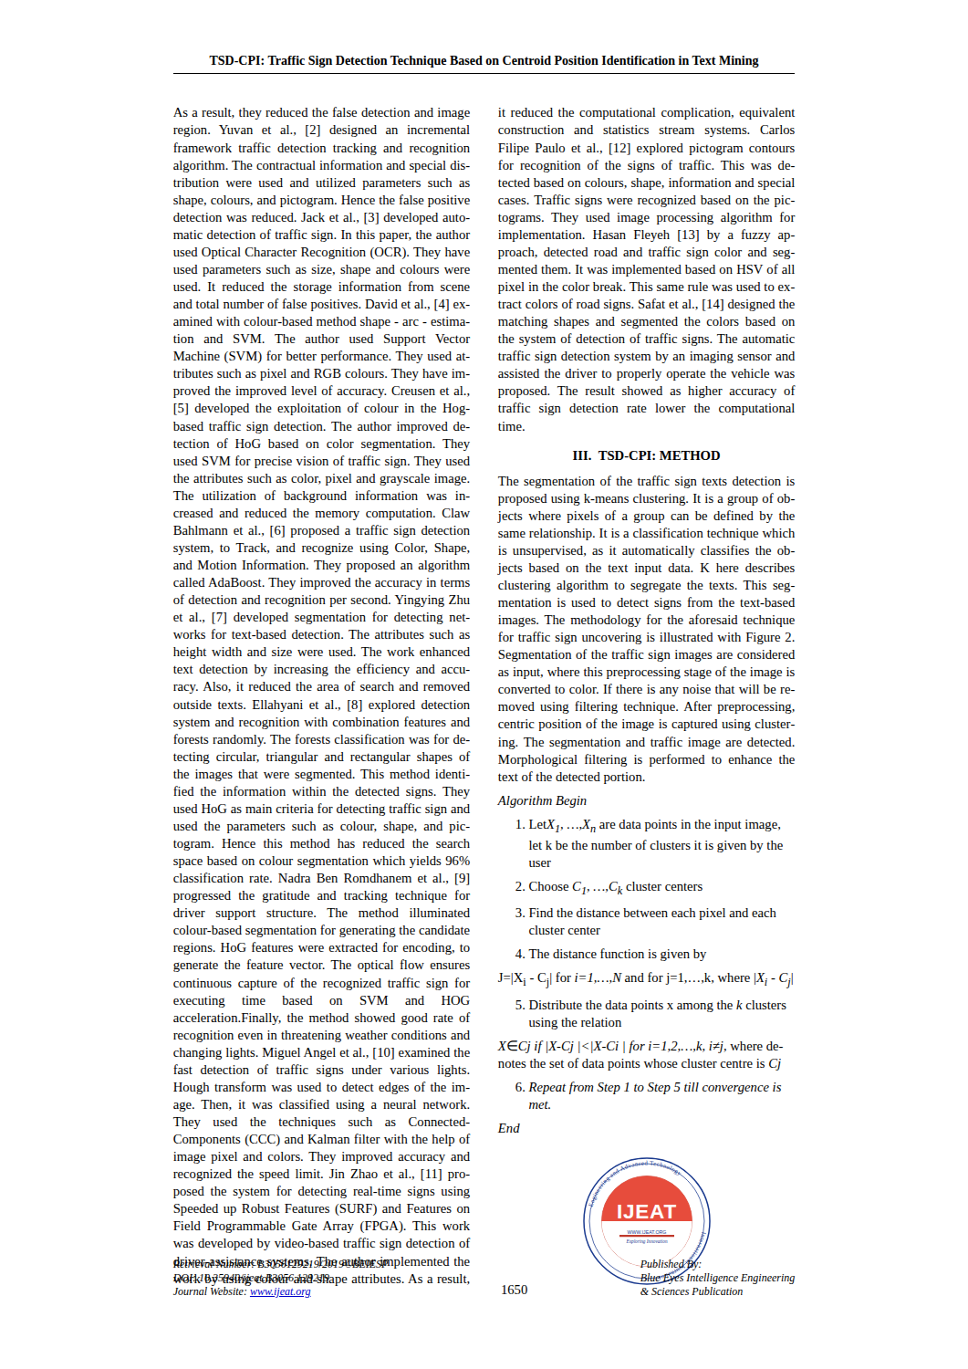TSD-CPI: Traffic Sign Detection Technique Based on Centroid Position Identification in Text Mining
As a result, they reduced the false detection and image region. Yuvan et al., [2] designed an incremental framework traffic detection tracking and recognition algorithm. The contractual information and special distribution were used and utilized parameters such as shape, colours, and pictogram. Hence the false positive detection was reduced. Jack et al., [3] developed automatic detection of traffic sign. In this paper, the author used Optical Character Recognition (OCR). They have used parameters such as size, shape and colours were used. It reduced the storage information from scene and total number of false positives. David et al., [4] examined with colour-based method shape - arc - estimation and SVM. The author used Support Vector Machine (SVM) for better performance. They used attributes such as pixel and RGB colours. They have improved the improved level of accuracy. Creusen et al., [5] developed the exploitation of colour in the Hog-based traffic sign detection. The author improved detection of HoG based on color segmentation. They used SVM for precise vision of traffic sign. They used the attributes such as color, pixel and grayscale image. The utilization of background information was increased and reduced the memory computation. Claw Bahlmann et al., [6] proposed a traffic sign detection system, to Track, and recognize using Color, Shape, and Motion Information. They proposed an algorithm called AdaBoost. They improved the accuracy in terms of detection and recognition per second. Yingying Zhu et al., [7] developed segmentation for detecting networks for text-based detection. The attributes such as height width and size were used. The work enhanced text detection by increasing the efficiency and accuracy. Also, it reduced the area of search and removed outside texts. Ellahyani et al., [8] explored detection system and recognition with combination features and forests randomly. The forests classification was for detecting circular, triangular and rectangular shapes of the images that were segmented. This method identified the information within the detected signs. They used HoG as main criteria for detecting traffic sign and used the parameters such as colour, shape, and pictogram. Hence this method has reduced the search space based on colour segmentation which yields 96% classification rate. Nadra Ben Romdhanem et al., [9] progressed the gratitude and tracking technique for driver support structure. The method illuminated colour-based segmentation for generating the candidate regions. HoG features were extracted for encoding, to generate the feature vector. The optical flow ensures continuous capture of the recognized traffic sign for executing time based on SVM and HOG acceleration.Finally, the method showed good rate of recognition even in threatening weather conditions and changing lights. Miguel Angel et al., [10] examined the fast detection of traffic signs under various lights. Hough transform was used to detect edges of the image. Then, it was classified using a neural network. They used the techniques such as Connected-Components (CCC) and Kalman filter with the help of image pixel and colors. They improved accuracy and recognized the speed limit. Jin Zhao et al., [11] proposed the system for detecting real-time signs using Speeded up Robust Features (SURF) and Features on Field Programmable Gate Array (FPGA). This work was developed by video-based traffic sign detection of driver-assistance systems. The author implemented the work by using colour and shape attributes. As a result, it reduced the computational complication, equivalent construction and statistics stream systems. Carlos Filipe Paulo et al., [12] explored pictogram contours for recognition of the signs of traffic. This was detected based on colours, shape, information and special cases. Traffic signs were recognized based on the pictograms. They used image processing algorithm for implementation. Hasan Fleyeh [13] by a fuzzy approach, detected road and traffic sign color and segmented them. It was implemented based on HSV of all pixel in the color break. This same rule was used to extract colors of road signs. Safat et al., [14] designed the matching shapes and segmented the colors based on the system of detection of traffic signs. The automatic traffic sign detection system by an imaging sensor and assisted the driver to properly operate the vehicle was proposed. The result showed as higher accuracy of traffic sign detection rate lower the computational time.
III. TSD-CPI: METHOD
The segmentation of the traffic sign texts detection is proposed using k-means clustering. It is a group of objects where pixels of a group can be defined by the same relationship. It is a classification technique which is unsupervised, as it automatically classifies the objects based on the text input data. K here describes clustering algorithm to segregate the texts. This segmentation is used to detect signs from the text-based images. The methodology for the aforesaid technique for traffic sign uncovering is illustrated with Figure 2. Segmentation of the traffic sign images are considered as input, where this preprocessing stage of the image is converted to color. If there is any noise that will be removed using filtering technique. After preprocessing, centric position of the image is captured using clustering. The segmentation and traffic image are detected. Morphological filtering is performed to enhance the text of the detected portion.
Algorithm Begin
LetX1, …,Xn are data points in the input image, let k be the number of clusters it is given by the user
Choose C1, …,Ck cluster centers
Find the distance between each pixel and each cluster center
The distance function is given by
J=|Xi - Cj| for i=1,…,N and for j=1,…,k, where |Xi - Cj|
Distribute the data points x among the k clusters using the relation
X∈Cj if |X-Cj |<|X-Ci | for i=1,2,…,k, i≠j, where denotes the set of data points whose cluster centre is Cj
Repeat from Step 1 to Step 5 till convergence is met.
End
Engineering and Advanced Technology International Journal of IJEAT WWW.IJEAT.ORG Exploring Innovation
Retrieval Number: B3056129219/2019©BEIESP
DOI: 10.35940/ijeat.B3056.129219
Journal Website: www.ijeat.org
1650
Published By:
Blue Eyes Intelligence Engineering
& Sciences Publication